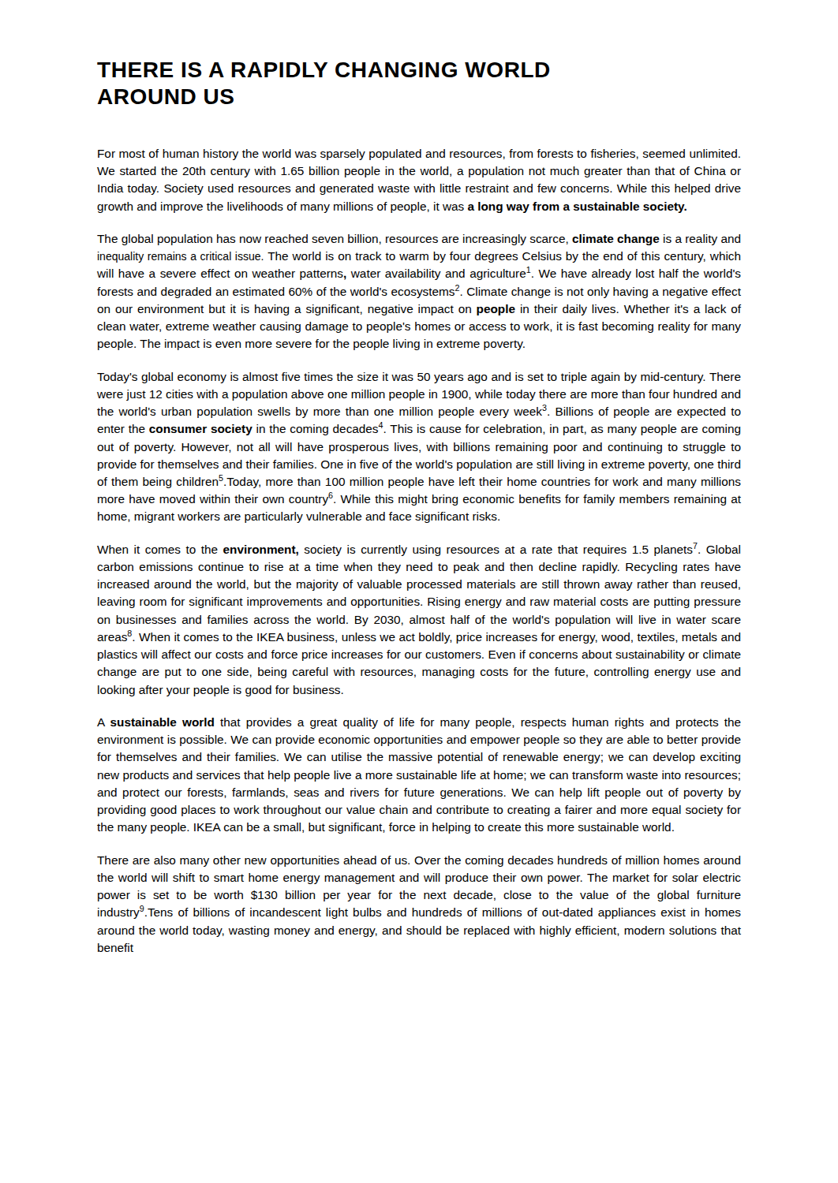THERE IS A RAPIDLY CHANGING WORLD
AROUND US
For most of human history the world was sparsely populated and resources, from forests to fisheries, seemed unlimited. We started the 20th century with 1.65 billion people in the world, a population not much greater than that of China or India today. Society used resources and generated waste with little restraint and few concerns. While this helped drive growth and improve the livelihoods of many millions of people, it was a long way from a sustainable society.
The global population has now reached seven billion, resources are increasingly scarce, climate change is a reality and inequality remains a critical issue. The world is on track to warm by four degrees Celsius by the end of this century, which will have a severe effect on weather patterns, water availability and agriculture1. We have already lost half the world's forests and degraded an estimated 60% of the world's ecosystems2. Climate change is not only having a negative effect on our environment but it is having a significant, negative impact on people in their daily lives. Whether it's a lack of clean water, extreme weather causing damage to people's homes or access to work, it is fast becoming reality for many people. The impact is even more severe for the people living in extreme poverty.
Today's global economy is almost five times the size it was 50 years ago and is set to triple again by mid-century. There were just 12 cities with a population above one million people in 1900, while today there are more than four hundred and the world's urban population swells by more than one million people every week3. Billions of people are expected to enter the consumer society in the coming decades4. This is cause for celebration, in part, as many people are coming out of poverty. However, not all will have prosperous lives, with billions remaining poor and continuing to struggle to provide for themselves and their families. One in five of the world's population are still living in extreme poverty, one third of them being children5.Today, more than 100 million people have left their home countries for work and many millions more have moved within their own country6. While this might bring economic benefits for family members remaining at home, migrant workers are particularly vulnerable and face significant risks.
When it comes to the environment, society is currently using resources at a rate that requires 1.5 planets7. Global carbon emissions continue to rise at a time when they need to peak and then decline rapidly. Recycling rates have increased around the world, but the majority of valuable processed materials are still thrown away rather than reused, leaving room for significant improvements and opportunities. Rising energy and raw material costs are putting pressure on businesses and families across the world. By 2030, almost half of the world's population will live in water scare areas8. When it comes to the IKEA business, unless we act boldly, price increases for energy, wood, textiles, metals and plastics will affect our costs and force price increases for our customers. Even if concerns about sustainability or climate change are put to one side, being careful with resources, managing costs for the future, controlling energy use and looking after your people is good for business.
A sustainable world that provides a great quality of life for many people, respects human rights and protects the environment is possible. We can provide economic opportunities and empower people so they are able to better provide for themselves and their families. We can utilise the massive potential of renewable energy; we can develop exciting new products and services that help people live a more sustainable life at home; we can transform waste into resources; and protect our forests, farmlands, seas and rivers for future generations. We can help lift people out of poverty by providing good places to work throughout our value chain and contribute to creating a fairer and more equal society for the many people. IKEA can be a small, but significant, force in helping to create this more sustainable world.
There are also many other new opportunities ahead of us. Over the coming decades hundreds of million homes around the world will shift to smart home energy management and will produce their own power. The market for solar electric power is set to be worth $130 billion per year for the next decade, close to the value of the global furniture industry9.Tens of billions of incandescent light bulbs and hundreds of millions of out-dated appliances exist in homes around the world today, wasting money and energy, and should be replaced with highly efficient, modern solutions that benefit